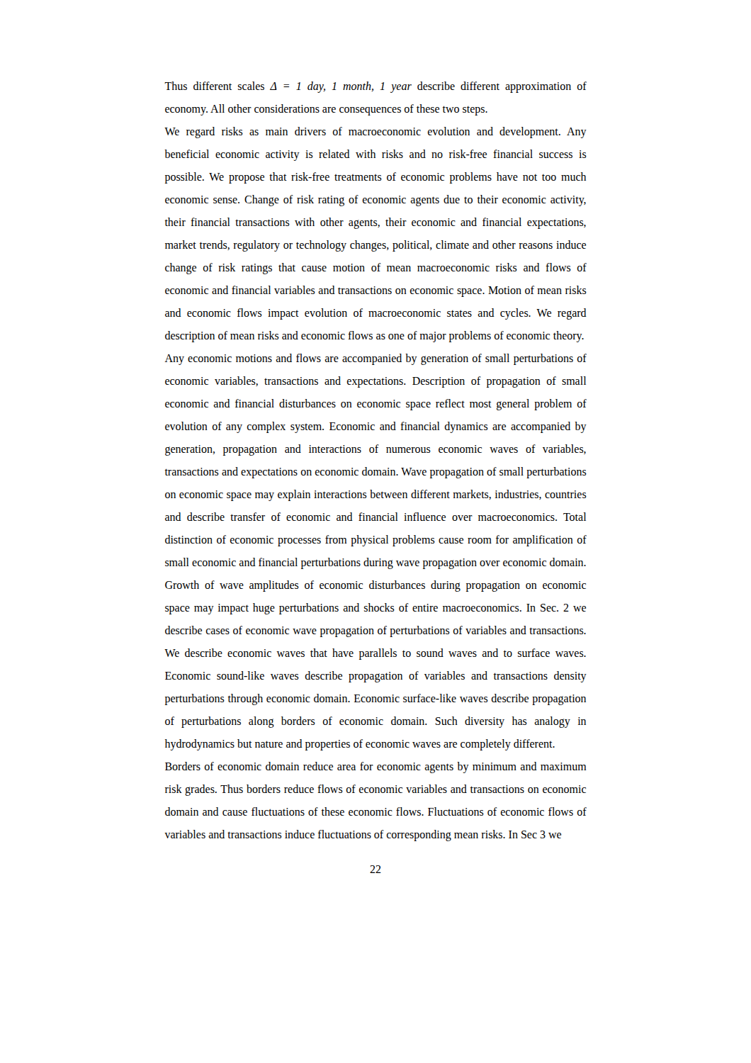Thus different scales Δ = 1 day, 1 month, 1 year describe different approximation of economy. All other considerations are consequences of these two steps.
We regard risks as main drivers of macroeconomic evolution and development. Any beneficial economic activity is related with risks and no risk-free financial success is possible. We propose that risk-free treatments of economic problems have not too much economic sense. Change of risk rating of economic agents due to their economic activity, their financial transactions with other agents, their economic and financial expectations, market trends, regulatory or technology changes, political, climate and other reasons induce change of risk ratings that cause motion of mean macroeconomic risks and flows of economic and financial variables and transactions on economic space. Motion of mean risks and economic flows impact evolution of macroeconomic states and cycles. We regard description of mean risks and economic flows as one of major problems of economic theory.
Any economic motions and flows are accompanied by generation of small perturbations of economic variables, transactions and expectations. Description of propagation of small economic and financial disturbances on economic space reflect most general problem of evolution of any complex system. Economic and financial dynamics are accompanied by generation, propagation and interactions of numerous economic waves of variables, transactions and expectations on economic domain. Wave propagation of small perturbations on economic space may explain interactions between different markets, industries, countries and describe transfer of economic and financial influence over macroeconomics. Total distinction of economic processes from physical problems cause room for amplification of small economic and financial perturbations during wave propagation over economic domain. Growth of wave amplitudes of economic disturbances during propagation on economic space may impact huge perturbations and shocks of entire macroeconomics. In Sec. 2 we describe cases of economic wave propagation of perturbations of variables and transactions. We describe economic waves that have parallels to sound waves and to surface waves. Economic sound-like waves describe propagation of variables and transactions density perturbations through economic domain. Economic surface-like waves describe propagation of perturbations along borders of economic domain. Such diversity has analogy in hydrodynamics but nature and properties of economic waves are completely different.
Borders of economic domain reduce area for economic agents by minimum and maximum risk grades. Thus borders reduce flows of economic variables and transactions on economic domain and cause fluctuations of these economic flows. Fluctuations of economic flows of variables and transactions induce fluctuations of corresponding mean risks. In Sec 3 we
22